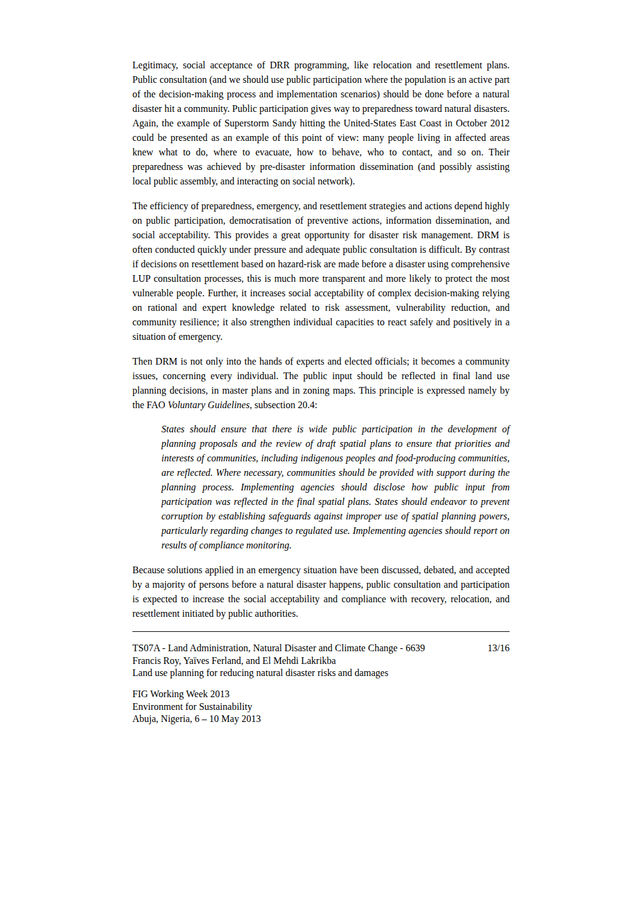Legitimacy, social acceptance of DRR programming, like relocation and resettlement plans. Public consultation (and we should use public participation where the population is an active part of the decision-making process and implementation scenarios) should be done before a natural disaster hit a community. Public participation gives way to preparedness toward natural disasters. Again, the example of Superstorm Sandy hitting the United-States East Coast in October 2012 could be presented as an example of this point of view: many people living in affected areas knew what to do, where to evacuate, how to behave, who to contact, and so on. Their preparedness was achieved by pre-disaster information dissemination (and possibly assisting local public assembly, and interacting on social network).
The efficiency of preparedness, emergency, and resettlement strategies and actions depend highly on public participation, democratisation of preventive actions, information dissemination, and social acceptability. This provides a great opportunity for disaster risk management. DRM is often conducted quickly under pressure and adequate public consultation is difficult. By contrast if decisions on resettlement based on hazard-risk are made before a disaster using comprehensive LUP consultation processes, this is much more transparent and more likely to protect the most vulnerable people. Further, it increases social acceptability of complex decision-making relying on rational and expert knowledge related to risk assessment, vulnerability reduction, and community resilience; it also strengthen individual capacities to react safely and positively in a situation of emergency.
Then DRM is not only into the hands of experts and elected officials; it becomes a community issues, concerning every individual. The public input should be reflected in final land use planning decisions, in master plans and in zoning maps. This principle is expressed namely by the FAO Voluntary Guidelines, subsection 20.4:
States should ensure that there is wide public participation in the development of planning proposals and the review of draft spatial plans to ensure that priorities and interests of communities, including indigenous peoples and food-producing communities, are reflected. Where necessary, communities should be provided with support during the planning process. Implementing agencies should disclose how public input from participation was reflected in the final spatial plans. States should endeavor to prevent corruption by establishing safeguards against improper use of spatial planning powers, particularly regarding changes to regulated use. Implementing agencies should report on results of compliance monitoring.
Because solutions applied in an emergency situation have been discussed, debated, and accepted by a majority of persons before a natural disaster happens, public consultation and participation is expected to increase the social acceptability and compliance with recovery, relocation, and resettlement initiated by public authorities.
13/16
TS07A - Land Administration, Natural Disaster and Climate Change - 6639
Francis Roy, Yaïves Ferland, and El Mehdi Lakrikba
Land use planning for reducing natural disaster risks and damages
FIG Working Week 2013
Environment for Sustainability
Abuja, Nigeria, 6 – 10 May 2013